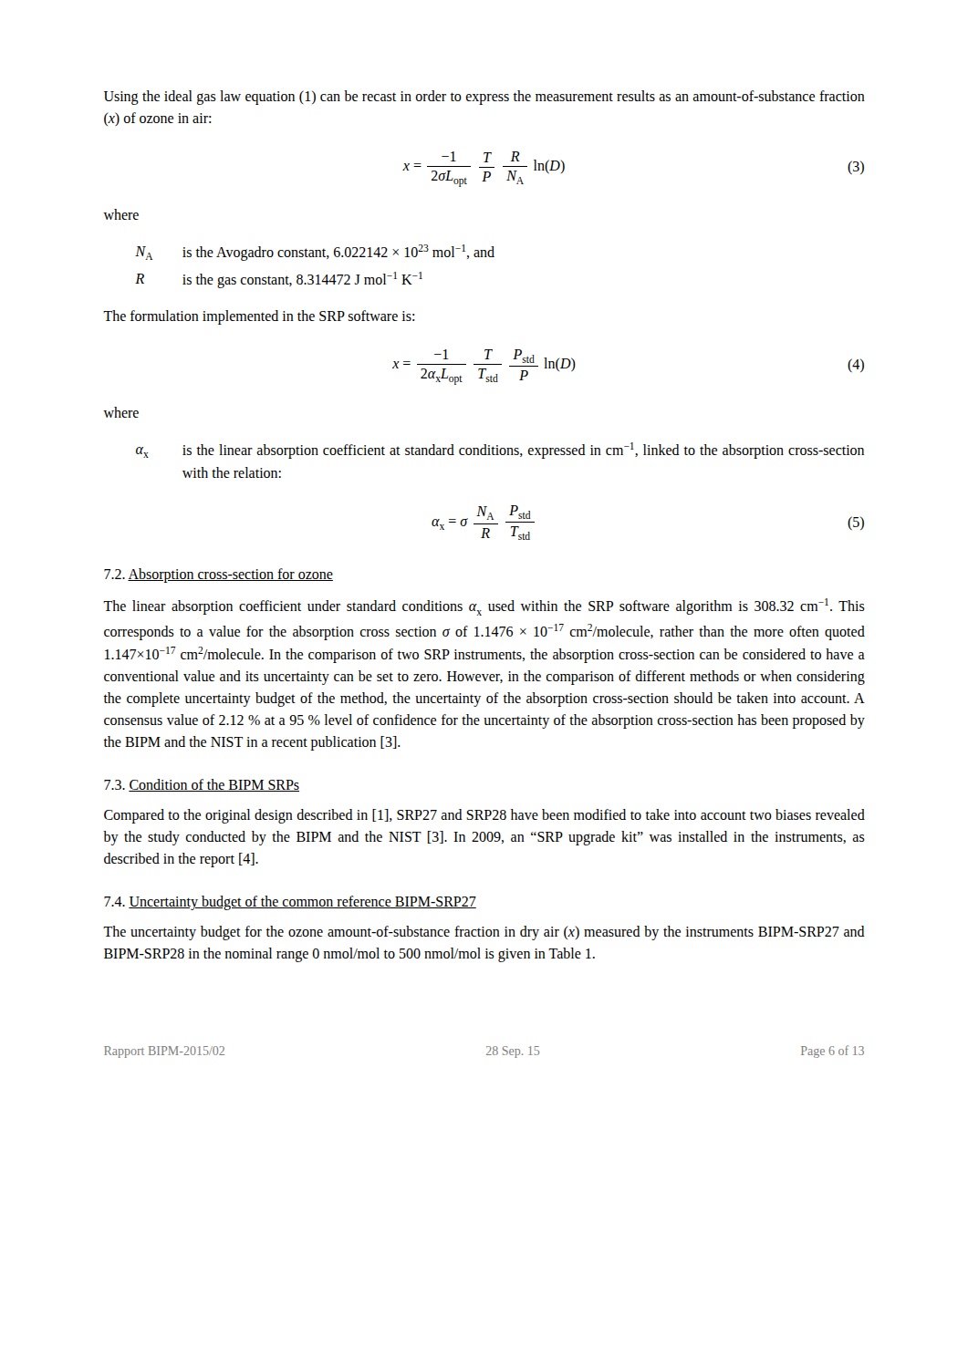Using the ideal gas law equation (1) can be recast in order to express the measurement results as an amount-of-substance fraction (x) of ozone in air:
x = −12σLopt TP RNA ln(D) (3)
where
NA is the Avogadro constant, 6.022142 × 1023 mol−1, and
Ris the gas constant, 8.314472 J mol−1 K−1
The formulation implemented in the SRP software is:
x = −12αxLopt TTstd Pstd P ln(D) (4)
where
αx is the linear absorption coefficient at standard conditions, expressed in cm−1, linked to the absorption cross-section with the relation:
αx = σ NA R Pstd Tstd (5)
7.2. Absorption cross-section for ozone
The linear absorption coefficient under standard conditions αx used within the SRP software algorithm is 308.32 cm−1. This corresponds to a value for the absorption cross section σ of 1.1476 × 10−17 cm2/molecule, rather than the more often quoted 1.147×10−17 cm2/molecule. In the comparison of two SRP instruments, the absorption cross-section can be considered to have a conventional value and its uncertainty can be set to zero. However, in the comparison of different methods or when considering the complete uncertainty budget of the method, the uncertainty of the absorption cross-section should be taken into account. A consensus value of 2.12 % at a 95 % level of confidence for the uncertainty of the absorption cross-section has been proposed by the BIPM and the NIST in a recent publication [3].
7.3. Condition of the BIPM SRPs
Compared to the original design described in [1], SRP27 and SRP28 have been modified to take into account two biases revealed by the study conducted by the BIPM and the NIST [3]. In 2009, an “SRP upgrade kit” was installed in the instruments, as described in the report [4].
7.4. Uncertainty budget of the common reference BIPM-SRP27
The uncertainty budget for the ozone amount-of-substance fraction in dry air (x) measured by the instruments BIPM-SRP27 and BIPM-SRP28 in the nominal range 0 nmol/mol to 500 nmol/mol is given in Table 1.
Rapport BIPM-2015/02 28 Sep. 15 Page 6 of 13